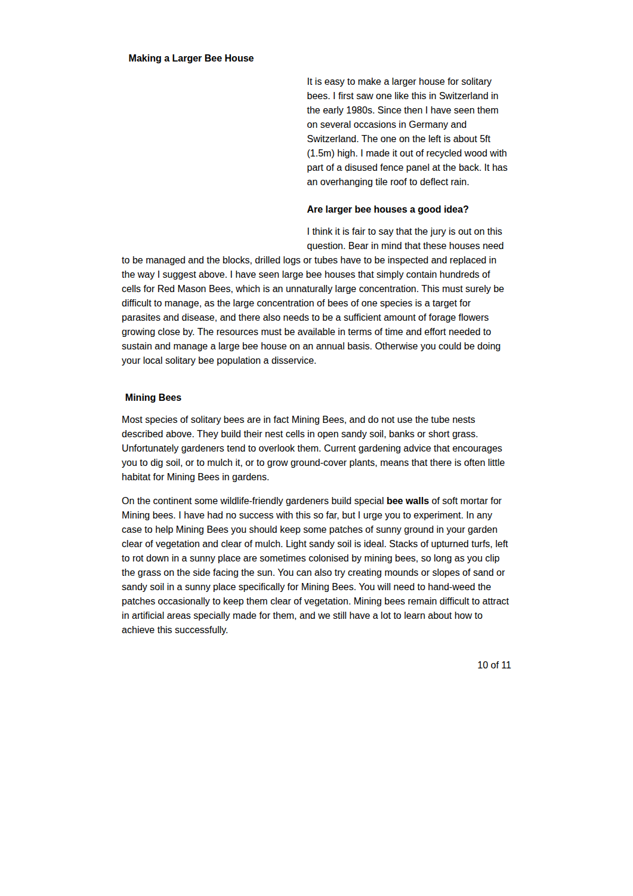Making a Larger Bee House
It is easy to make a larger house for solitary bees. I first saw one like this in Switzerland in the early 1980s. Since then I have seen them on several occasions in Germany and Switzerland. The one on the left is about 5ft (1.5m) high. I made it out of recycled wood with part of a disused fence panel at the back. It has an overhanging tile roof to deflect rain.
Are larger bee houses a good idea?
I think it is fair to say that the jury is out on this question. Bear in mind that these houses need to be managed and the blocks, drilled logs or tubes have to be inspected and replaced in the way I suggest above. I have seen large bee houses that simply contain hundreds of cells for Red Mason Bees, which is an unnaturally large concentration. This must surely be difficult to manage, as the large concentration of bees of one species is a target for parasites and disease, and there also needs to be a sufficient amount of forage flowers growing close by. The resources must be available in terms of time and effort needed to sustain and manage a large bee house on an annual basis. Otherwise you could be doing your local solitary bee population a disservice.
Mining Bees
Most species of solitary bees are in fact Mining Bees, and do not use the tube nests described above. They build their nest cells in open sandy soil, banks or short grass. Unfortunately gardeners tend to overlook them. Current gardening advice that encourages you to dig soil, or to mulch it, or to grow ground-cover plants, means that there is often little habitat for Mining Bees in gardens.
On the continent some wildlife-friendly gardeners build special bee walls of soft mortar for Mining bees. I have had no success with this so far, but I urge you to experiment. In any case to help Mining Bees you should keep some patches of sunny ground in your garden clear of vegetation and clear of mulch. Light sandy soil is ideal. Stacks of upturned turfs, left to rot down in a sunny place are sometimes colonised by mining bees, so long as you clip the grass on the side facing the sun. You can also try creating mounds or slopes of sand or sandy soil in a sunny place specifically for Mining Bees. You will need to hand-weed the patches occasionally to keep them clear of vegetation. Mining bees remain difficult to attract in artificial areas specially made for them, and we still have a lot to learn about how to achieve this successfully.
10 of 11